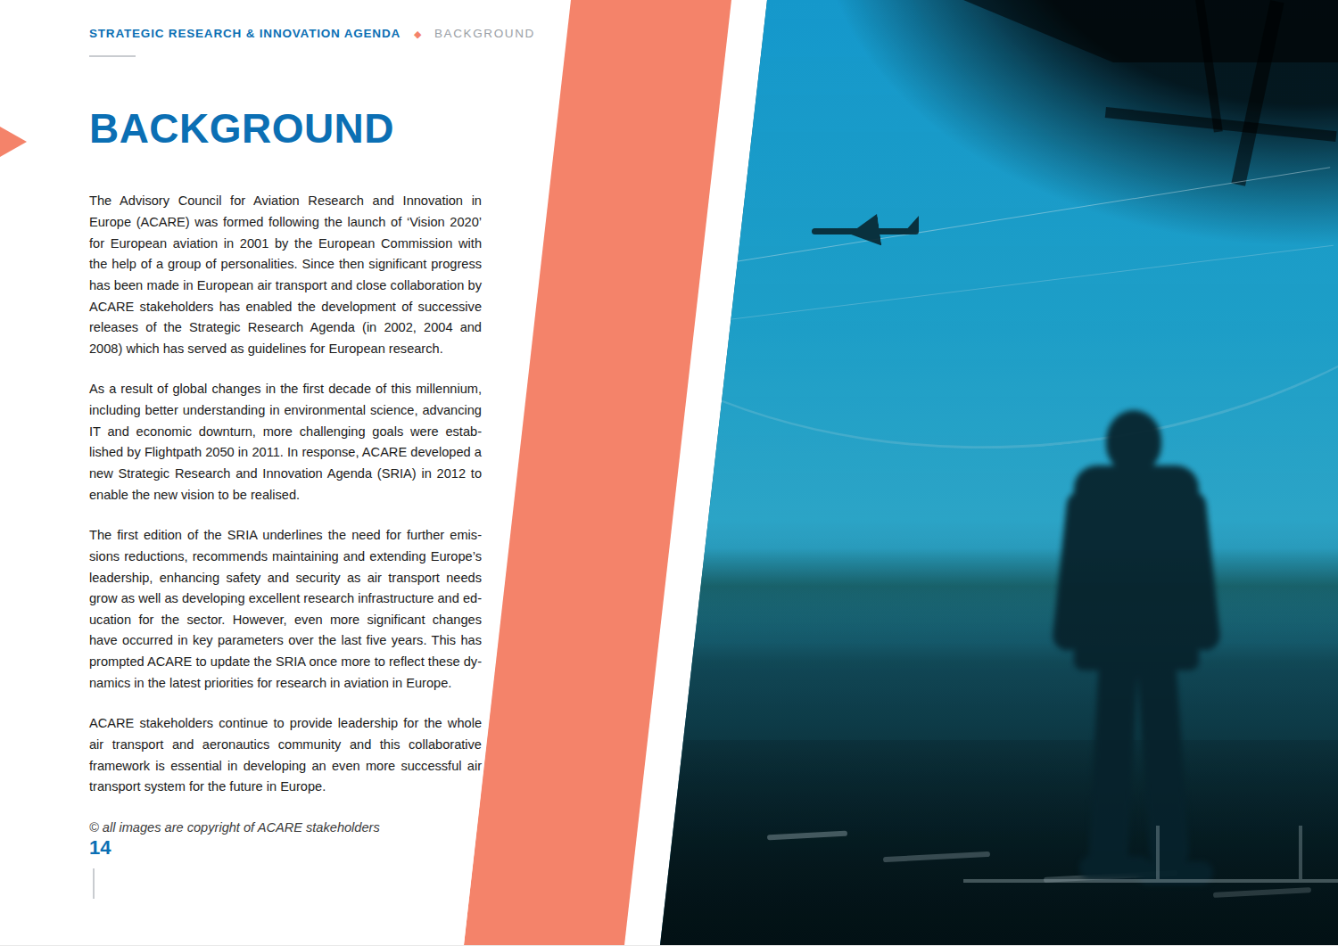Strategic Research & Innovation Agenda ◆ Background
Background
The Advisory Council for Aviation Research and Innovation in Europe (ACARE) was formed following the launch of ‘Vision 2020’ for European aviation in 2001 by the European Commission with the help of a group of personalities. Since then significant progress has been made in European air transport and close collaboration by ACARE stakeholders has enabled the development of successive releases of the Strategic Research Agenda (in 2002, 2004 and 2008) which has served as guidelines for European research.
As a result of global changes in the first decade of this millennium, including better understanding in environmental science, advancing IT and economic downturn, more challenging goals were established by Flightpath 2050 in 2011. In response, ACARE developed a new Strategic Research and Innovation Agenda (SRIA) in 2012 to enable the new vision to be realised.
The first edition of the SRIA underlines the need for further emissions reductions, recommends maintaining and extending Europe’s leadership, enhancing safety and security as air transport needs grow as well as developing excellent research infrastructure and education for the sector. However, even more significant changes have occurred in key parameters over the last five years. This has prompted ACARE to update the SRIA once more to reflect these dynamics in the latest priorities for research in aviation in Europe.
ACARE stakeholders continue to provide leadership for the whole air transport and aeronautics community and this collaborative framework is essential in developing an even more successful air transport system for the future in Europe.
© all images are copyright of ACARE stakeholders
14